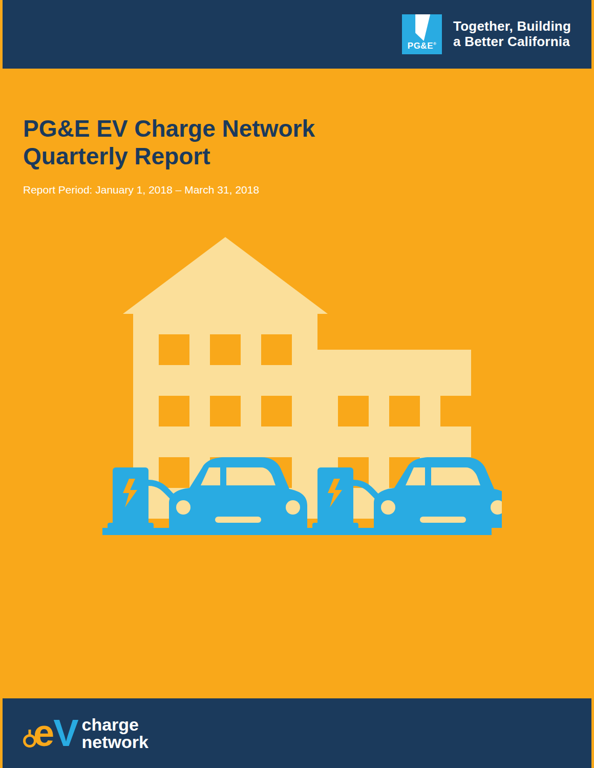PG&E®
Together, Building
a Better California
PG&E EV Charge Network
Quarterly Report
Report Period: January 1, 2018 – March 31, 2018
eV
charge network